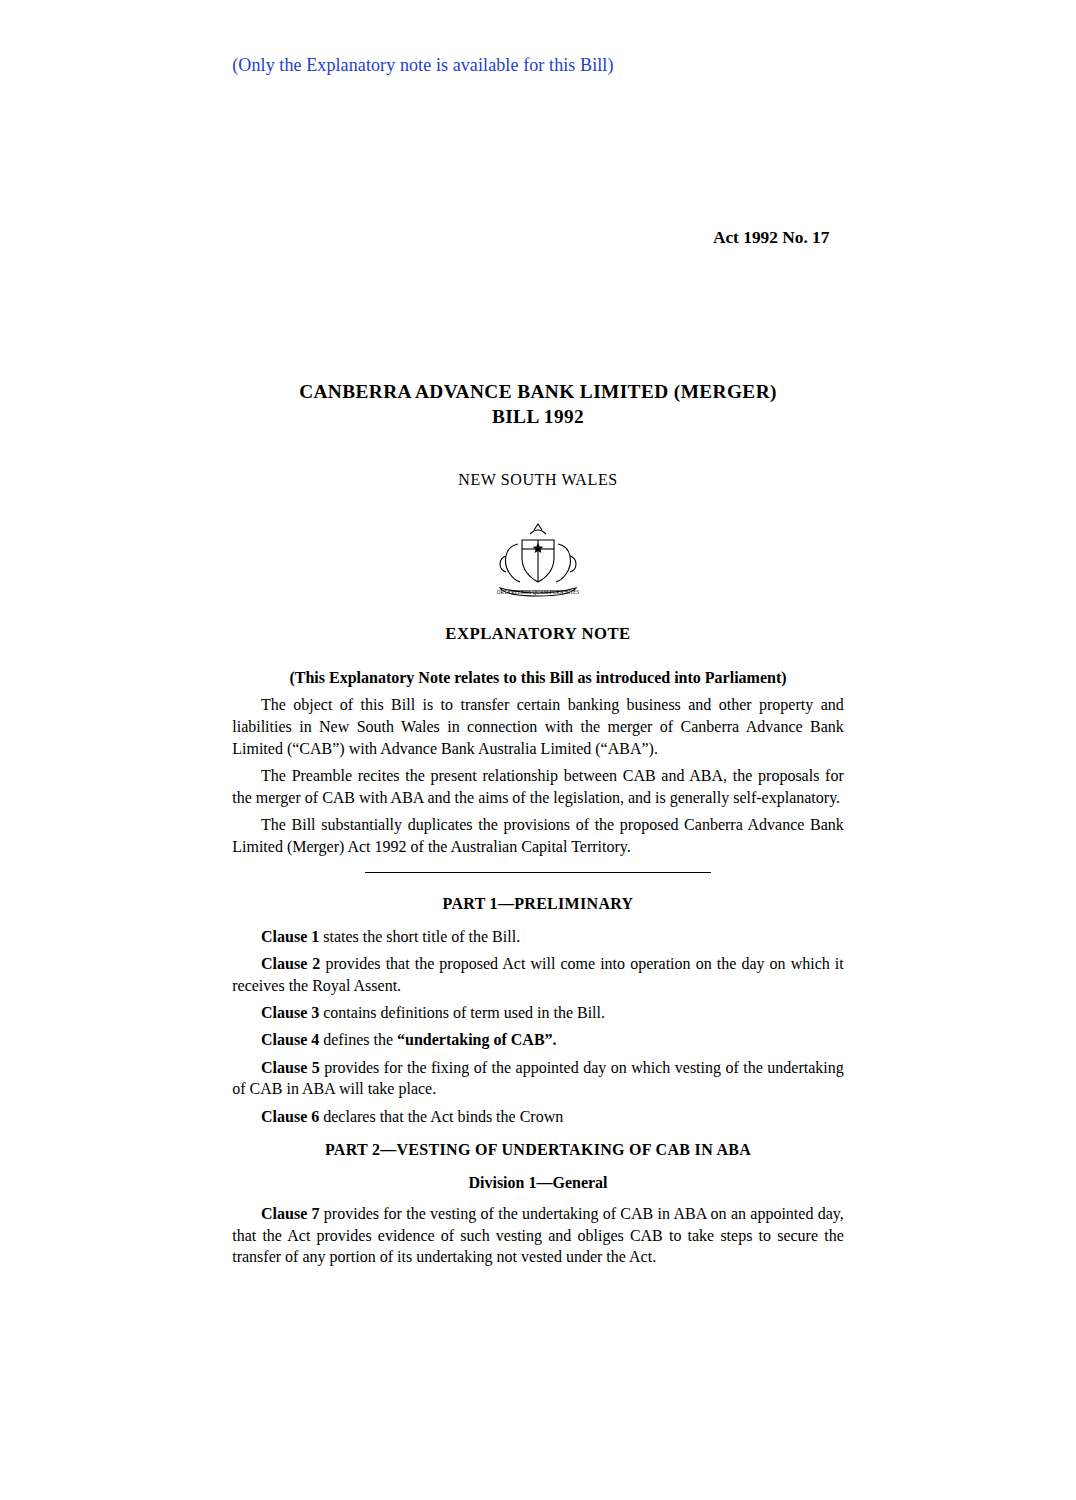(Only the Explanatory note is available for this Bill)
Act 1992 No. 17
CANBERRA ADVANCE BANK LIMITED (MERGER)
BILL 1992
NEW SOUTH WALES
ORTA RECENS QUAM PURA NITES
EXPLANATORY NOTE
(This Explanatory Note relates to this Bill as introduced into Parliament)
The object of this Bill is to transfer certain banking business and other property and liabilities in New South Wales in connection with the merger of Canberra Advance Bank Limited (“CAB”) with Advance Bank Australia Limited (“ABA”).
The Preamble recites the present relationship between CAB and ABA, the proposals for the merger of CAB with ABA and the aims of the legislation, and is generally self-explanatory.
The Bill substantially duplicates the provisions of the proposed Canberra Advance Bank Limited (Merger) Act 1992 of the Australian Capital Territory.
PART 1—PRELIMINARY
Clause 1 states the short title of the Bill.
Clause 2 provides that the proposed Act will come into operation on the day on which it receives the Royal Assent.
Clause 3 contains definitions of term used in the Bill.
Clause 4 defines the “undertaking of CAB”.
Clause 5 provides for the fixing of the appointed day on which vesting of the undertaking of CAB in ABA will take place.
Clause 6 declares that the Act binds the Crown
PART 2—VESTING OF UNDERTAKING OF CAB IN ABA
Division 1—General
Clause 7 provides for the vesting of the undertaking of CAB in ABA on an appointed day, that the Act provides evidence of such vesting and obliges CAB to take steps to secure the transfer of any portion of its undertaking not vested under the Act.